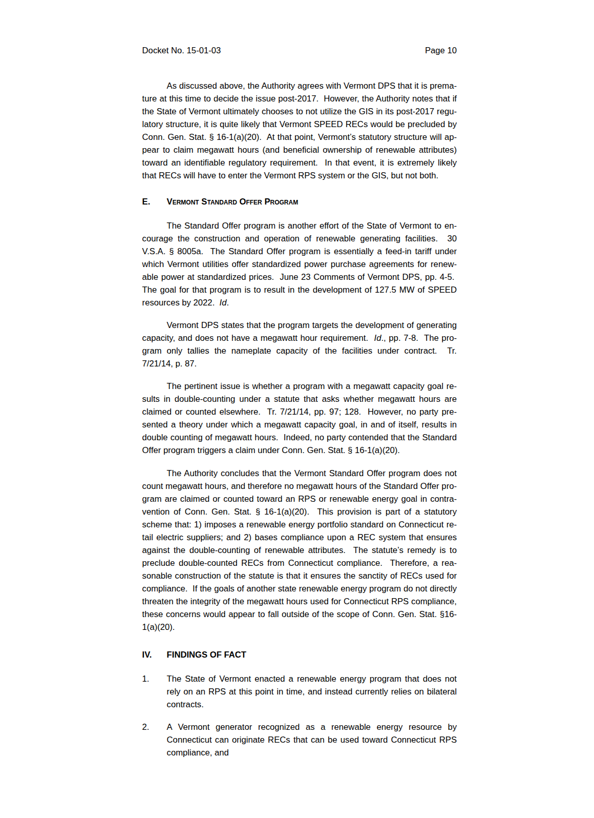Docket No. 15-01-03 Page 10
As discussed above, the Authority agrees with Vermont DPS that it is premature at this time to decide the issue post-2017. However, the Authority notes that if the State of Vermont ultimately chooses to not utilize the GIS in its post-2017 regulatory structure, it is quite likely that Vermont SPEED RECs would be precluded by Conn. Gen. Stat. § 16-1(a)(20). At that point, Vermont’s statutory structure will appear to claim megawatt hours (and beneficial ownership of renewable attributes) toward an identifiable regulatory requirement. In that event, it is extremely likely that RECs will have to enter the Vermont RPS system or the GIS, but not both.
E. Vermont Standard Offer Program
The Standard Offer program is another effort of the State of Vermont to encourage the construction and operation of renewable generating facilities. 30 V.S.A. § 8005a. The Standard Offer program is essentially a feed-in tariff under which Vermont utilities offer standardized power purchase agreements for renewable power at standardized prices. June 23 Comments of Vermont DPS, pp. 4-5. The goal for that program is to result in the development of 127.5 MW of SPEED resources by 2022. Id.
Vermont DPS states that the program targets the development of generating capacity, and does not have a megawatt hour requirement. Id., pp. 7-8. The program only tallies the nameplate capacity of the facilities under contract. Tr. 7/21/14, p. 87.
The pertinent issue is whether a program with a megawatt capacity goal results in double-counting under a statute that asks whether megawatt hours are claimed or counted elsewhere. Tr. 7/21/14, pp. 97; 128. However, no party presented a theory under which a megawatt capacity goal, in and of itself, results in double counting of megawatt hours. Indeed, no party contended that the Standard Offer program triggers a claim under Conn. Gen. Stat. § 16-1(a)(20).
The Authority concludes that the Vermont Standard Offer program does not count megawatt hours, and therefore no megawatt hours of the Standard Offer program are claimed or counted toward an RPS or renewable energy goal in contravention of Conn. Gen. Stat. § 16-1(a)(20). This provision is part of a statutory scheme that: 1) imposes a renewable energy portfolio standard on Connecticut retail electric suppliers; and 2) bases compliance upon a REC system that ensures against the double-counting of renewable attributes. The statute’s remedy is to preclude double-counted RECs from Connecticut compliance. Therefore, a reasonable construction of the statute is that it ensures the sanctity of RECs used for compliance. If the goals of another state renewable energy program do not directly threaten the integrity of the megawatt hours used for Connecticut RPS compliance, these concerns would appear to fall outside of the scope of Conn. Gen. Stat. §16-1(a)(20).
IV. FINDINGS OF FACT
1. The State of Vermont enacted a renewable energy program that does not rely on an RPS at this point in time, and instead currently relies on bilateral contracts.
2. A Vermont generator recognized as a renewable energy resource by Connecticut can originate RECs that can be used toward Connecticut RPS compliance, and